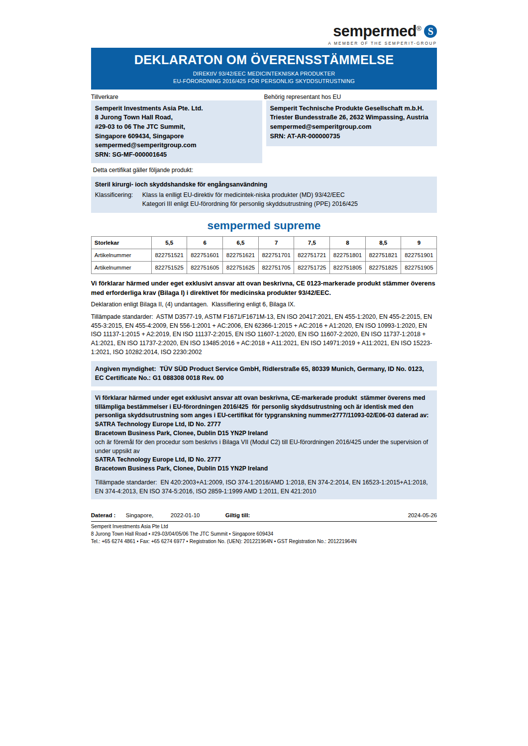sempermed®S
A MEMBER OF THE SEMPERIT-GROUP
DEKLARATON OM ÖVERENSSTÄMMELSE
DIREKtIV 93/42/EEC MEDICINTEKNISKA PRODUKTER
EU-FÖRORDNING 2016/425 FÖR PERSONLIG SKYDDSUTRUSTNING
| Tillverkare | Behörig representant hos EU |
| Semperit Investments Asia Pte. Ltd. 8 Jurong Town Hall Road, #29-03 to 06 The JTC Summit, Singapore 609434, Singapore sempermed@semperitgroup.com SRN: SG-MF-000001645 | Semperit Technische Produkte Gesellschaft m.b.H. Triester Bundesstraße 26, 2632 Wimpassing, Austria sempermed@semperitgroup.com SRN: AT-AR-000000735 |
Detta certifikat gäller följande produkt:
Steril kirurgi- ioch skyddshandske för engångsanvändning
| Klassificering: | Klass la enlligt EU-direktiv för medicintek-niska produkter (MD) 93/42/EEC Kategori III enligt EU-förordning för personlig skyddsutrustning (PPE) 2016/425 |
sempermed supreme
| Storlekar | 5,5 | 6 | 6,5 | 7 | 7,5 | 8 | 8,5 | 9 |
| --- | --- | --- | --- | --- | --- | --- | --- | --- |
| Artikelnummer | 822751521 | 822751601 | 822751621 | 822751701 | 822751721 | 822751801 | 822751821 | 822751901 |
| Artikelnummer | 822751525 | 822751605 | 822751625 | 822751705 | 822751725 | 822751805 | 822751825 | 822751905 |
Vi förklarar härmed under eget exklusivt ansvar att ovan beskrivna, CE 0123-markerade produkt stämmer överens med erforderliga krav (Bilaga I) i direktivet för medicinska produkter 93/42/EEC.
Deklaration enligt Bilaga II, (4) undantagen. Klassifiering enligt 6, Bilaga IX.
Tillämpade standarder: ASTM D3577-19, ASTM F1671/F1671M-13, EN ISO 20417:2021, EN 455-1:2020, EN 455-2:2015, EN 455-3:2015, EN 455-4:2009, EN 556-1:2001 + AC:2006, EN 62366-1:2015 + AC:2016 + A1:2020, EN ISO 10993-1:2020, EN ISO 11137-1:2015 + A2:2019, EN ISO 11137-2:2015, EN ISO 11607-1:2020, EN ISO 11607-2:2020, EN ISO 11737-1:2018 + A1:2021, EN ISO 11737-2:2020, EN ISO 13485:2016 + AC:2018 + A11:2021, EN ISO 14971:2019 + A11:2021, EN ISO 15223-1:2021, ISO 10282:2014, ISO 2230:2002
Angiven myndighet: TÜV SÜD Product Service GmbH, Ridlerstraße 65, 80339 Munich, Germany, ID No. 0123, EC Certificate No.: G1 088308 0018 Rev. 00
Vi förklarar härmed under eget exklusivt ansvar att ovan beskrivna, CE-markerade produkt stämmer överens med tillämpliga bestämmelser i EU-förordningen 2016/425 för personlig skyddsutrustning och är identisk med den personliga skyddsutrustning som anges i EU-certifikat för typgranskning nummer2777/11093-02/E06-03 daterad av:
SATRA Technology Europe Ltd, ID No. 2777
Bracetown Business Park, Clonee, Dublin D15 YN2P Ireland
och är föremål för den procedur som beskrivs i Bilaga VII (Modul C2) till EU-förordningen 2016/425 under the supervision of under uppsikt av
SATRA Technology Europe Ltd, ID No. 2777
Bracetown Business Park, Clonee, Dublin D15 YN2P Ireland
Tillämpade standarder: EN 420:2003+A1:2009, ISO 374-1:2016/AMD 1:2018, EN 374-2:2014, EN 16523-1:2015+A1:2018, EN 374-4:2013, EN ISO 374-5:2016, ISO 2859-1:1999 AMD 1:2011, EN 421:2010
| Daterad : | Singapore, | 2022-01-10 | Giltig till: | 2024-05-26 |
Semperit Investments Asia Pte Ltd
8 Jurong Town Hall Road • #29-03/04/05/06 The JTC Summit • Singapore 609434
Tel.: +65 6274 4861 • Fax: +65 6274 6977 • Registration No. (UEN): 201221964N • GST Registration No.: 201221964N